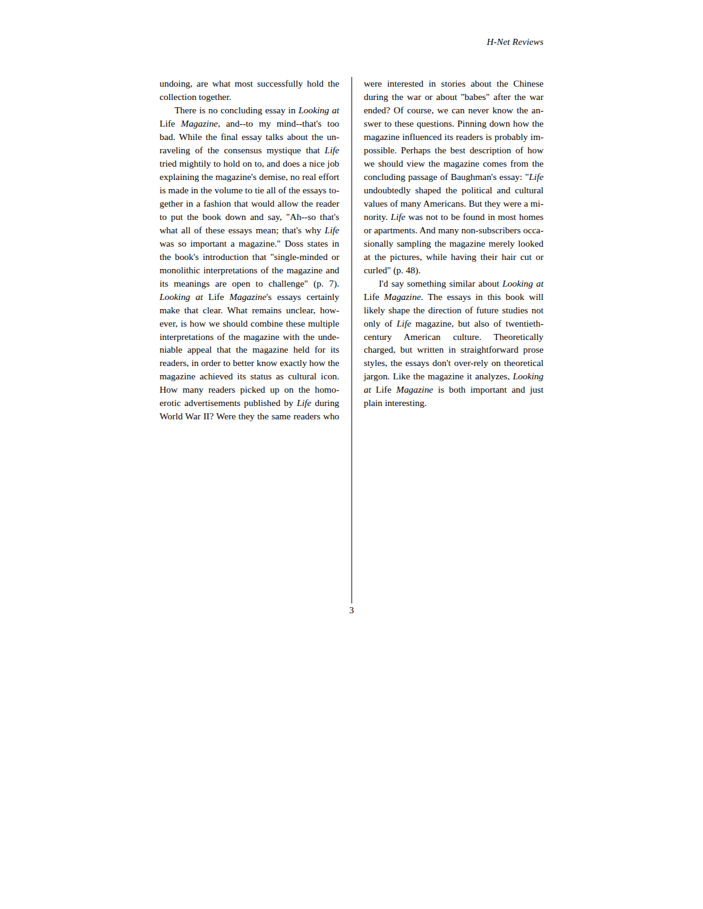H-Net Reviews
undoing, are what most successfully hold the collection together.
There is no concluding essay in Looking at Life Magazine, and--to my mind--that's too bad. While the final essay talks about the unraveling of the consensus mystique that Life tried mightily to hold on to, and does a nice job explaining the magazine's demise, no real effort is made in the volume to tie all of the essays together in a fashion that would allow the reader to put the book down and say, "Ah--so that's what all of these essays mean; that's why Life was so important a magazine." Doss states in the book's introduction that "single-minded or monolithic interpretations of the magazine and its meanings are open to challenge" (p. 7). Looking at Life Magazine's essays certainly make that clear. What remains unclear, however, is how we should combine these multiple interpretations of the magazine with the undeniable appeal that the magazine held for its readers, in order to better know exactly how the magazine achieved its status as cultural icon. How many readers picked up on the homoerotic advertisements published by Life during World War II? Were they the same readers who were interested in stories about the Chinese during the war or about "babes" after the war ended? Of course, we can never know the answer to these questions. Pinning down how the magazine influenced its readers is probably impossible. Perhaps the best description of how we should view the magazine comes from the concluding passage of Baughman's essay: "Life undoubtedly shaped the political and cultural values of many Americans. But they were a minority. Life was not to be found in most homes or apartments. And many non-subscribers occasionally sampling the magazine merely looked at the pictures, while having their hair cut or curled" (p. 48).
I'd say something similar about Looking at Life Magazine. The essays in this book will likely shape the direction of future studies not only of Life magazine, but also of twentieth-century American culture. Theoretically charged, but written in straightforward prose styles, the essays don't over-rely on theoretical jargon. Like the magazine it analyzes, Looking at Life Magazine is both important and just plain interesting.
3